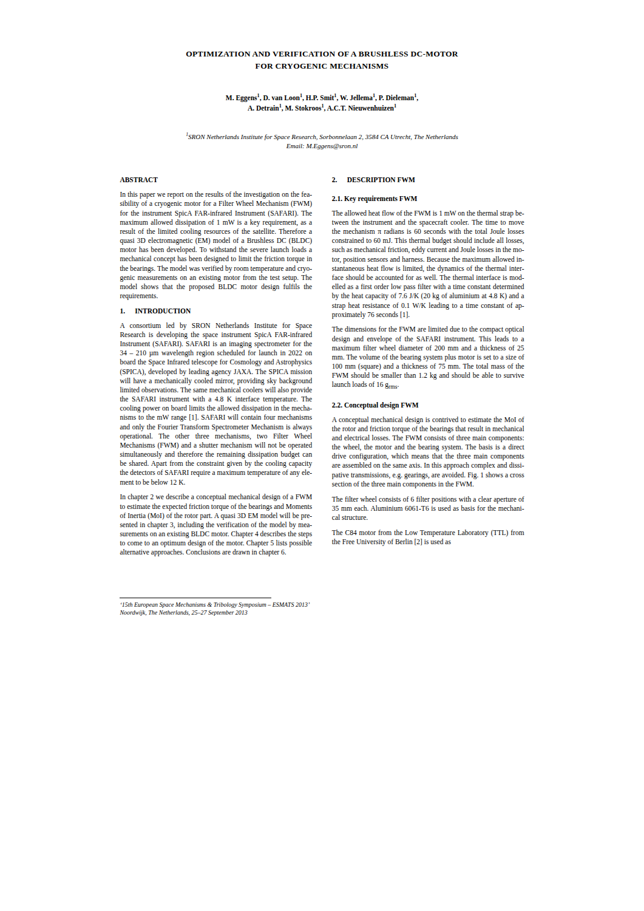Optimization and Verification of a Brushless DC-Motor
for Cryogenic Mechanisms
M. Eggens1, D. van Loon1, H.P. Smit1, W. Jellema1, P. Dieleman1,
A. Detrain1, M. Stokroos1, A.C.T. Nieuwenhuizen1
1SRON Netherlands Institute for Space Research, Sorbonnelaan 2, 3584 CA Utrecht, The Netherlands
Email: M.Eggens@sron.nl
ABSTRACT
In this paper we report on the results of the investigation on the feasibility of a cryogenic motor for a Filter Wheel Mechanism (FWM) for the instrument SpicA FAR-infrared Instrument (SAFARI). The maximum allowed dissipation of 1 mW is a key requirement, as a result of the limited cooling resources of the satellite. Therefore a quasi 3D electromagnetic (EM) model of a Brushless DC (BLDC) motor has been developed. To withstand the severe launch loads a mechanical concept has been designed to limit the friction torque in the bearings. The model was verified by room temperature and cryogenic measurements on an existing motor from the test setup. The model shows that the proposed BLDC motor design fulfils the requirements.
1. INTRODUCTION
A consortium led by SRON Netherlands Institute for Space Research is developing the space instrument SpicA FAR-infrared Instrument (SAFARI). SAFARI is an imaging spectrometer for the 34 – 210 µm wavelength region scheduled for launch in 2022 on board the Space Infrared telescope for Cosmology and Astrophysics (SPICA), developed by leading agency JAXA. The SPICA mission will have a mechanically cooled mirror, providing sky background limited observations. The same mechanical coolers will also provide the SAFARI instrument with a 4.8 K interface temperature. The cooling power on board limits the allowed dissipation in the mechanisms to the mW range [1]. SAFARI will contain four mechanisms and only the Fourier Transform Spectrometer Mechanism is always operational. The other three mechanisms, two Filter Wheel Mechanisms (FWM) and a shutter mechanism will not be operated simultaneously and therefore the remaining dissipation budget can be shared. Apart from the constraint given by the cooling capacity the detectors of SAFARI require a maximum temperature of any element to be below 12 K.
In chapter 2 we describe a conceptual mechanical design of a FWM to estimate the expected friction torque of the bearings and Moments of Inertia (MoI) of the rotor part. A quasi 3D EM model will be presented in chapter 3, including the verification of the model by measurements on an existing BLDC motor. Chapter 4 describes the steps to come to an optimum design of the motor. Chapter 5 lists possible alternative approaches. Conclusions are drawn in chapter 6.
2. DESCRIPTION FWM
2.1. Key requirements FWM
The allowed heat flow of the FWM is 1 mW on the thermal strap between the instrument and the spacecraft cooler. The time to move the mechanism π radians is 60 seconds with the total Joule losses constrained to 60 mJ. This thermal budget should include all losses, such as mechanical friction, eddy current and Joule losses in the motor, position sensors and harness. Because the maximum allowed instantaneous heat flow is limited, the dynamics of the thermal interface should be accounted for as well. The thermal interface is modelled as a first order low pass filter with a time constant determined by the heat capacity of 7.6 J/K (20 kg of aluminium at 4.8 K) and a strap heat resistance of 0.1 W/K leading to a time constant of approximately 76 seconds [1].
The dimensions for the FWM are limited due to the compact optical design and envelope of the SAFARI instrument. This leads to a maximum filter wheel diameter of 200 mm and a thickness of 25 mm. The volume of the bearing system plus motor is set to a size of 100 mm (square) and a thickness of 75 mm. The total mass of the FWM should be smaller than 1.2 kg and should be able to survive launch loads of 16 grms.
2.2. Conceptual design FWM
A conceptual mechanical design is contrived to estimate the MoI of the rotor and friction torque of the bearings that result in mechanical and electrical losses. The FWM consists of three main components: the wheel, the motor and the bearing system. The basis is a direct drive configuration, which means that the three main components are assembled on the same axis. In this approach complex and dissipative transmissions, e.g. gearings, are avoided. Fig. 1 shows a cross section of the three main components in the FWM.
The filter wheel consists of 6 filter positions with a clear aperture of 35 mm each. Aluminium 6061-T6 is used as basis for the mechanical structure.
The C84 motor from the Low Temperature Laboratory (TTL) from the Free University of Berlin [2] is used as
‘15th European Space Mechanisms & Tribology Symposium – ESMATS 2013’
Noordwijk, The Netherlands, 25–27 September 2013